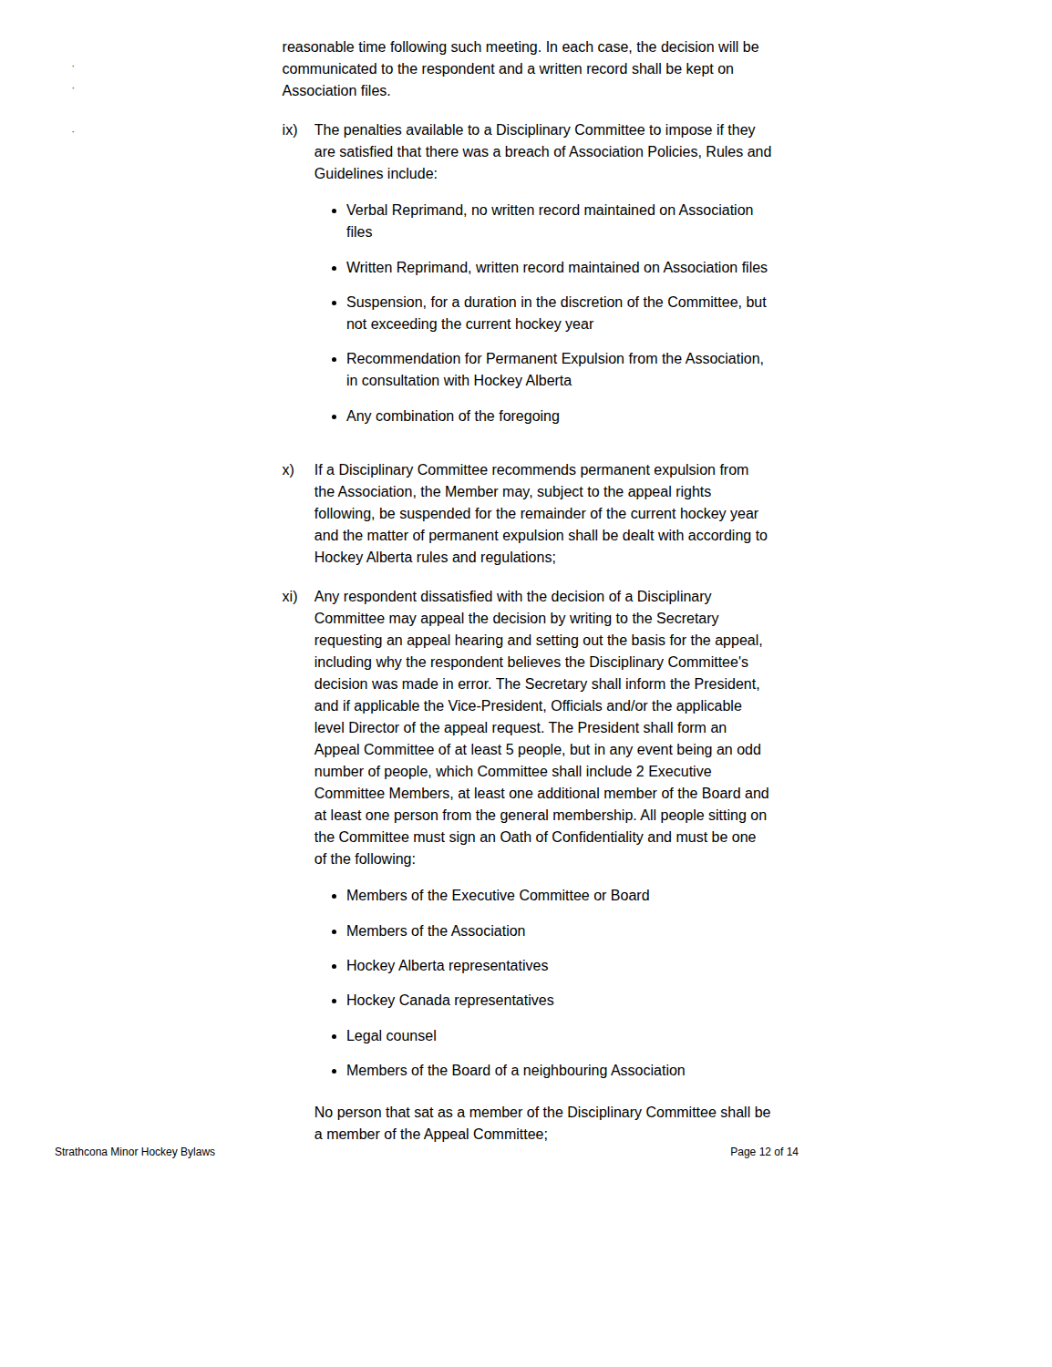·
·
·
reasonable time following such meeting. In each case, the decision will be communicated to the respondent and a written record shall be kept on Association files.
ix)
The penalties available to a Disciplinary Committee to impose if they are satisfied that there was a breach of Association Policies, Rules and Guidelines include:
Verbal Reprimand, no written record maintained on Association files
Written Reprimand, written record maintained on Association files
Suspension, for a duration in the discretion of the Committee, but not exceeding the current hockey year
Recommendation for Permanent Expulsion from the Association, in consultation with Hockey Alberta
Any combination of the foregoing
x)
If a Disciplinary Committee recommends permanent expulsion from the Association, the Member may, subject to the appeal rights following, be suspended for the remainder of the current hockey year and the matter of permanent expulsion shall be dealt with according to Hockey Alberta rules and regulations;
xi)
Any respondent dissatisfied with the decision of a Disciplinary Committee may appeal the decision by writing to the Secretary requesting an appeal hearing and setting out the basis for the appeal, including why the respondent believes the Disciplinary Committee's decision was made in error. The Secretary shall inform the President, and if applicable the Vice-President, Officials and/or the applicable level Director of the appeal request. The President shall form an Appeal Committee of at least 5 people, but in any event being an odd number of people, which Committee shall include 2 Executive Committee Members, at least one additional member of the Board and at least one person from the general membership. All people sitting on the Committee must sign an Oath of Confidentiality and must be one of the following:
Members of the Executive Committee or Board
Members of the Association
Hockey Alberta representatives
Hockey Canada representatives
Legal counsel
Members of the Board of a neighbouring Association
No person that sat as a member of the Disciplinary Committee shall be a member of the Appeal Committee;
Strathcona Minor Hockey Bylaws Page 12 of 14